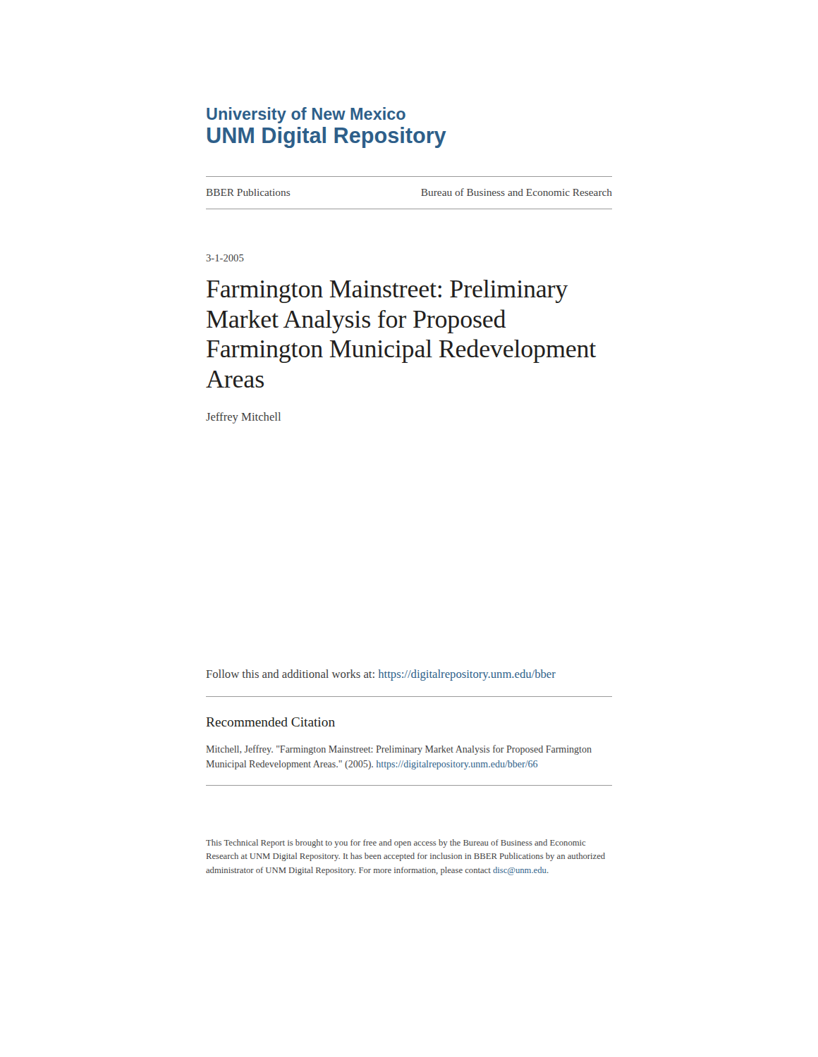University of New Mexico
UNM Digital Repository
BBER Publications Bureau of Business and Economic Research
3-1-2005
Farmington Mainstreet: Preliminary Market Analysis for Proposed Farmington Municipal Redevelopment Areas
Jeffrey Mitchell
Follow this and additional works at: https://digitalrepository.unm.edu/bber
Recommended Citation
Mitchell, Jeffrey. "Farmington Mainstreet: Preliminary Market Analysis for Proposed Farmington Municipal Redevelopment Areas." (2005). https://digitalrepository.unm.edu/bber/66
This Technical Report is brought to you for free and open access by the Bureau of Business and Economic Research at UNM Digital Repository. It has been accepted for inclusion in BBER Publications by an authorized administrator of UNM Digital Repository. For more information, please contact disc@unm.edu.